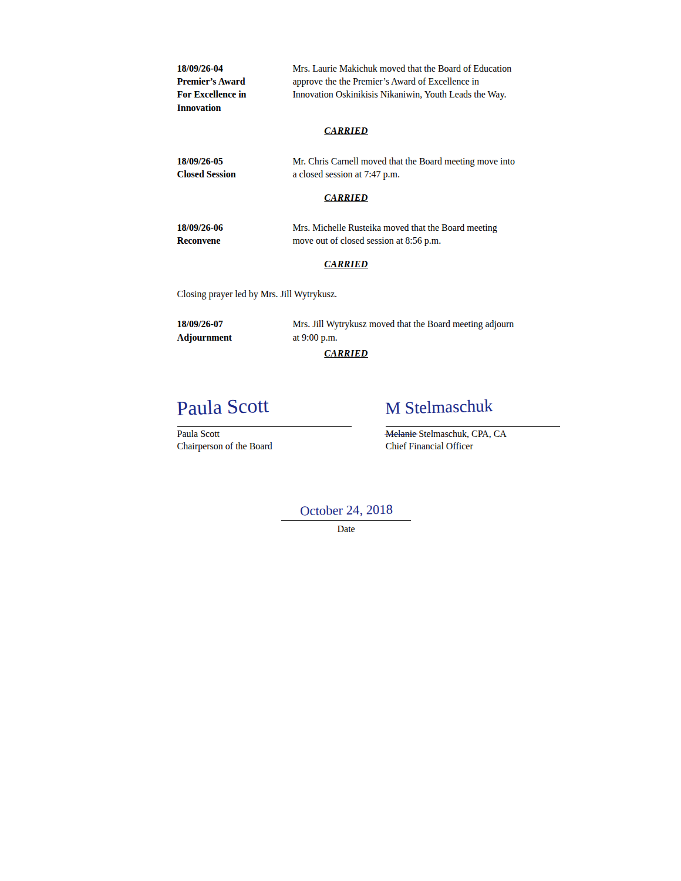18/09/26-04
Premier’s Award
For Excellence in
Innovation
Mrs. Laurie Makichuk moved that the Board of Education approve the the Premier’s Award of Excellence in Innovation Oskinikisis Nikaniwin, Youth Leads the Way.
CARRIED
18/09/26-05
Closed Session
Mr. Chris Carnell moved that the Board meeting move into a closed session at 7:47 p.m.
CARRIED
18/09/26-06
Reconvene
Mrs. Michelle Rusteika moved that the Board meeting move out of closed session at 8:56 p.m.
CARRIED
Closing prayer led by Mrs. Jill Wytrykusz.
18/09/26-07
Adjournment
Mrs. Jill Wytrykusz moved that the Board meeting adjourn at 9:00 p.m.
CARRIED
Paula Scott
Paula Scott
Chairperson of the Board
M Stelmaschuk
Melanie Stelmaschuk, CPA, CA
Chief Financial Officer
October 24, 2018
Date